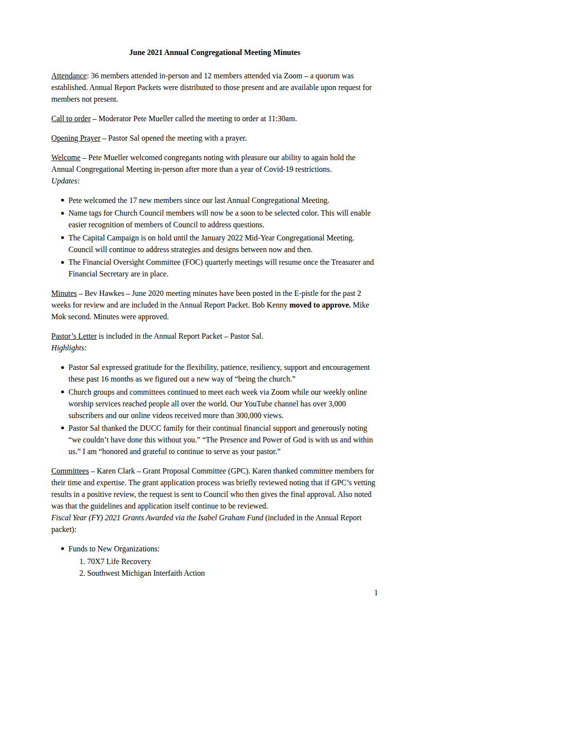June 2021 Annual Congregational Meeting Minutes
Attendance: 36 members attended in-person and 12 members attended via Zoom – a quorum was established. Annual Report Packets were distributed to those present and are available upon request for members not present.
Call to order – Moderator Pete Mueller called the meeting to order at 11:30am.
Opening Prayer – Pastor Sal opened the meeting with a prayer.
Welcome – Pete Mueller welcomed congregants noting with pleasure our ability to again hold the Annual Congregational Meeting in-person after more than a year of Covid-19 restrictions.
Updates:
Pete welcomed the 17 new members since our last Annual Congregational Meeting.
Name tags for Church Council members will now be a soon to be selected color. This will enable easier recognition of members of Council to address questions.
The Capital Campaign is on hold until the January 2022 Mid-Year Congregational Meeting. Council will continue to address strategies and designs between now and then.
The Financial Oversight Committee (FOC) quarterly meetings will resume once the Treasurer and Financial Secretary are in place.
Minutes – Bev Hawkes – June 2020 meeting minutes have been posted in the E-pistle for the past 2 weeks for review and are included in the Annual Report Packet. Bob Kenny moved to approve. Mike Mok second. Minutes were approved.
Pastor’s Letter is included in the Annual Report Packet – Pastor Sal.
Highlights:
Pastor Sal expressed gratitude for the flexibility, patience, resiliency, support and encouragement these past 16 months as we figured out a new way of “being the church.”
Church groups and committees continued to meet each week via Zoom while our weekly online worship services reached people all over the world. Our YouTube channel has over 3,000 subscribers and our online videos received more than 300,000 views.
Pastor Sal thanked the DUCC family for their continual financial support and generously noting “we couldn’t have done this without you.” “The Presence and Power of God is with us and within us.” I am “honored and grateful to continue to serve as your pastor.”
Committees – Karen Clark – Grant Proposal Committee (GPC). Karen thanked committee members for their time and expertise. The grant application process was briefly reviewed noting that if GPC’s vetting results in a positive review, the request is sent to Council who then gives the final approval. Also noted was that the guidelines and application itself continue to be reviewed.
Fiscal Year (FY) 2021 Grants Awarded via the Isabel Graham Fund (included in the Annual Report packet):
Funds to New Organizations:
70X7 Life Recovery
Southwest Michigan Interfaith Action
1